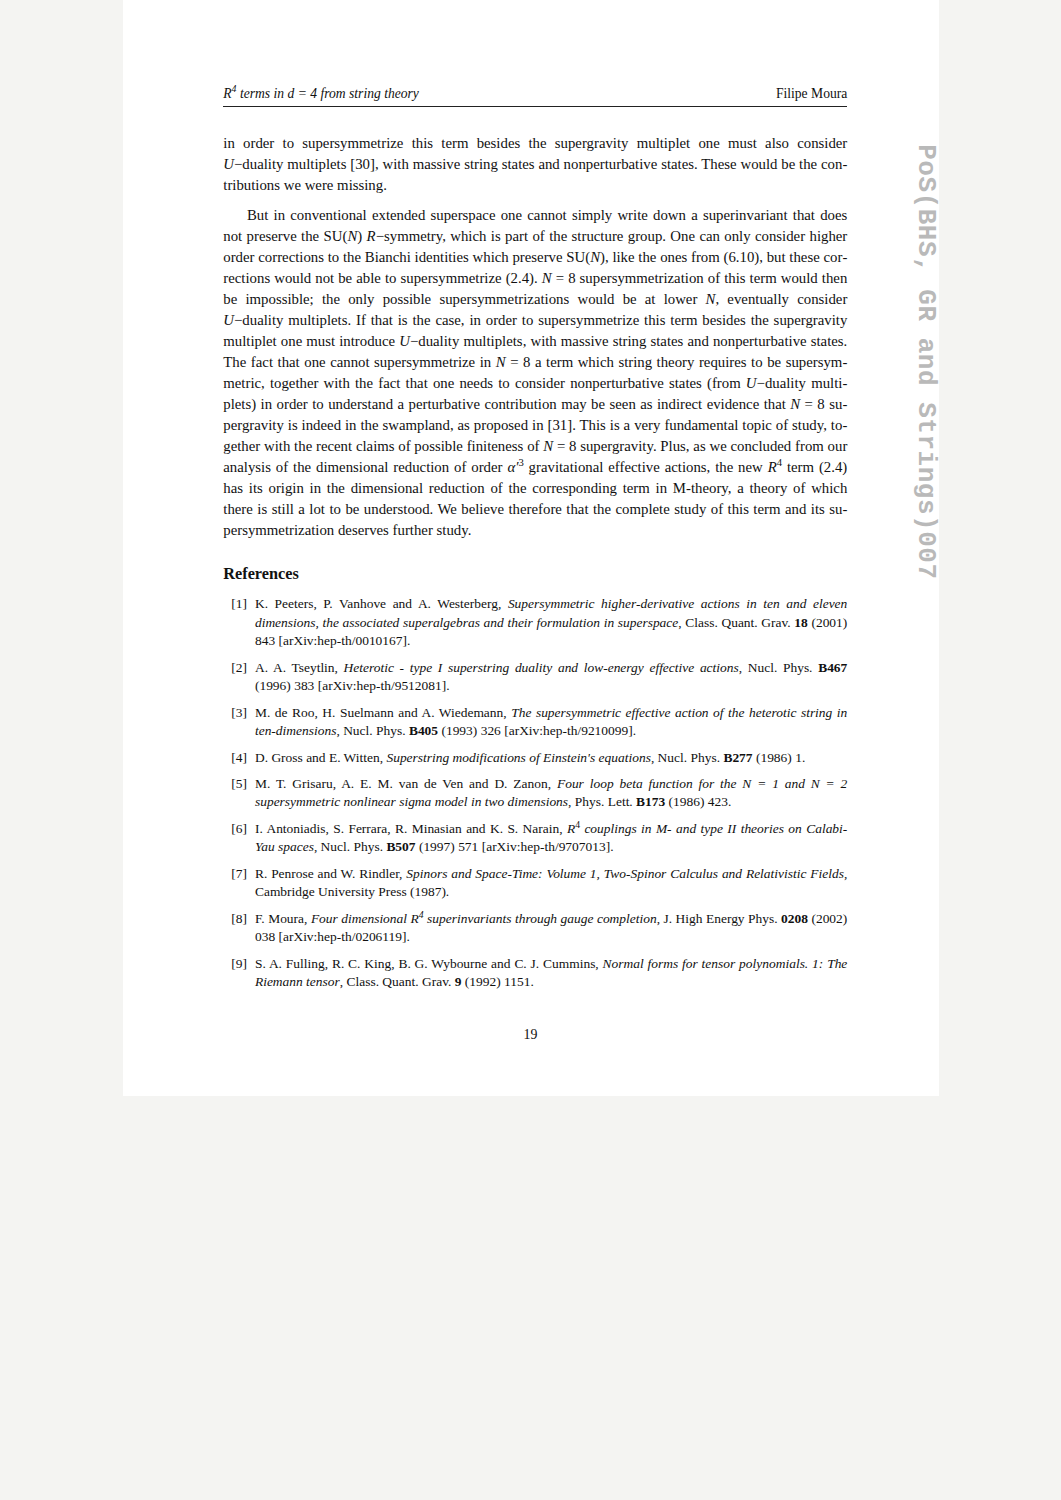PoS(BHS, GR and Strings)007
R4 terms in d = 4 from string theory
Filipe Moura
in order to supersymmetrize this term besides the supergravity multiplet one must also consider U−duality multiplets [30], with massive string states and nonperturbative states. These would be the contributions we were missing.
But in conventional extended superspace one cannot simply write down a superinvariant that does not preserve the SU(N) R−symmetry, which is part of the structure group. One can only consider higher order corrections to the Bianchi identities which preserve SU(N), like the ones from (6.10), but these corrections would not be able to supersymmetrize (2.4). N = 8 supersymmetrization of this term would then be impossible; the only possible supersymmetrizations would be at lower N, eventually consider U−duality multiplets. If that is the case, in order to supersymmetrize this term besides the supergravity multiplet one must introduce U−duality multiplets, with massive string states and nonperturbative states. The fact that one cannot supersymmetrize in N = 8 a term which string theory requires to be supersymmetric, together with the fact that one needs to consider nonperturbative states (from U−duality multiplets) in order to understand a perturbative contribution may be seen as indirect evidence that N = 8 supergravity is indeed in the swampland, as proposed in [31]. This is a very fundamental topic of study, together with the recent claims of possible finiteness of N = 8 supergravity. Plus, as we concluded from our analysis of the dimensional reduction of order α′3 gravitational effective actions, the new R4 term (2.4) has its origin in the dimensional reduction of the corresponding term in M-theory, a theory of which there is still a lot to be understood. We believe therefore that the complete study of this term and its supersymmetrization deserves further study.
References
[1] K. Peeters, P. Vanhove and A. Westerberg, Supersymmetric higher-derivative actions in ten and eleven dimensions, the associated superalgebras and their formulation in superspace, Class. Quant. Grav. 18 (2001) 843 [arXiv:hep-th/0010167].
[2] A. A. Tseytlin, Heterotic - type I superstring duality and low-energy effective actions, Nucl. Phys. B467 (1996) 383 [arXiv:hep-th/9512081].
[3] M. de Roo, H. Suelmann and A. Wiedemann, The supersymmetric effective action of the heterotic string in ten-dimensions, Nucl. Phys. B405 (1993) 326 [arXiv:hep-th/9210099].
[4] D. Gross and E. Witten, Superstring modifications of Einstein's equations, Nucl. Phys. B277 (1986) 1.
[5] M. T. Grisaru, A. E. M. van de Ven and D. Zanon, Four loop beta function for the N = 1 and N = 2 supersymmetric nonlinear sigma model in two dimensions, Phys. Lett. B173 (1986) 423.
[6] I. Antoniadis, S. Ferrara, R. Minasian and K. S. Narain, R4 couplings in M- and type II theories on Calabi-Yau spaces, Nucl. Phys. B507 (1997) 571 [arXiv:hep-th/9707013].
[7] R. Penrose and W. Rindler, Spinors and Space-Time: Volume 1, Two-Spinor Calculus and Relativistic Fields, Cambridge University Press (1987).
[8] F. Moura, Four dimensional R4 superinvariants through gauge completion, J. High Energy Phys. 0208 (2002) 038 [arXiv:hep-th/0206119].
[9] S. A. Fulling, R. C. King, B. G. Wybourne and C. J. Cummins, Normal forms for tensor polynomials. 1: The Riemann tensor, Class. Quant. Grav. 9 (1992) 1151.
19